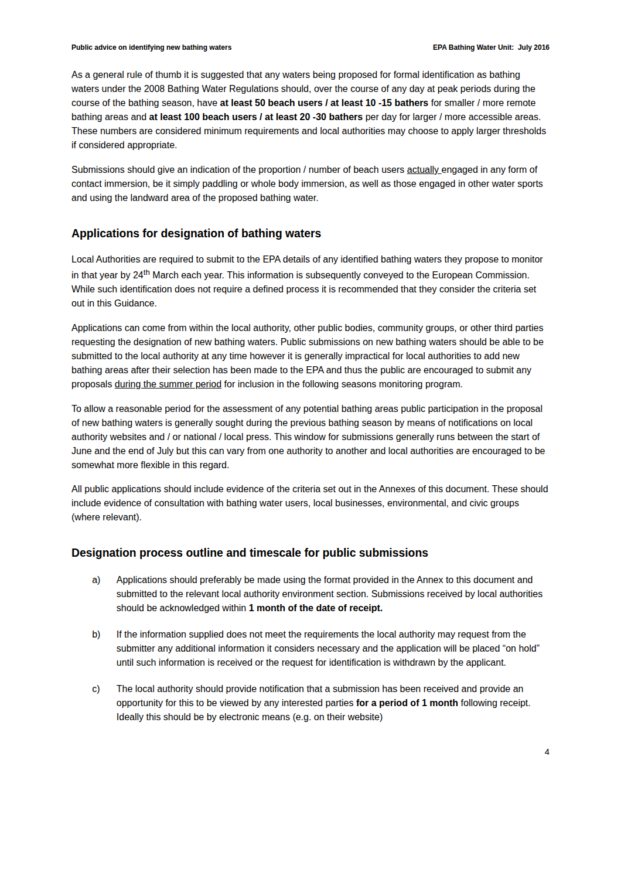Public advice on identifying new bathing waters EPA Bathing Water Unit: July 2016
As a general rule of thumb it is suggested that any waters being proposed for formal identification as bathing waters under the 2008 Bathing Water Regulations should, over the course of any day at peak periods during the course of the bathing season, have at least 50 beach users / at least 10 -15 bathers for smaller / more remote bathing areas and at least 100 beach users / at least 20 -30 bathers per day for larger / more accessible areas. These numbers are considered minimum requirements and local authorities may choose to apply larger thresholds if considered appropriate.
Submissions should give an indication of the proportion / number of beach users actually engaged in any form of contact immersion, be it simply paddling or whole body immersion, as well as those engaged in other water sports and using the landward area of the proposed bathing water.
Applications for designation of bathing waters
Local Authorities are required to submit to the EPA details of any identified bathing waters they propose to monitor in that year by 24th March each year. This information is subsequently conveyed to the European Commission. While such identification does not require a defined process it is recommended that they consider the criteria set out in this Guidance.
Applications can come from within the local authority, other public bodies, community groups, or other third parties requesting the designation of new bathing waters. Public submissions on new bathing waters should be able to be submitted to the local authority at any time however it is generally impractical for local authorities to add new bathing areas after their selection has been made to the EPA and thus the public are encouraged to submit any proposals during the summer period for inclusion in the following seasons monitoring program.
To allow a reasonable period for the assessment of any potential bathing areas public participation in the proposal of new bathing waters is generally sought during the previous bathing season by means of notifications on local authority websites and / or national / local press. This window for submissions generally runs between the start of June and the end of July but this can vary from one authority to another and local authorities are encouraged to be somewhat more flexible in this regard.
All public applications should include evidence of the criteria set out in the Annexes of this document. These should include evidence of consultation with bathing water users, local businesses, environmental, and civic groups (where relevant).
Designation process outline and timescale for public submissions
Applications should preferably be made using the format provided in the Annex to this document and submitted to the relevant local authority environment section. Submissions received by local authorities should be acknowledged within 1 month of the date of receipt.
If the information supplied does not meet the requirements the local authority may request from the submitter any additional information it considers necessary and the application will be placed “on hold” until such information is received or the request for identification is withdrawn by the applicant.
The local authority should provide notification that a submission has been received and provide an opportunity for this to be viewed by any interested parties for a period of 1 month following receipt. Ideally this should be by electronic means (e.g. on their website)
4